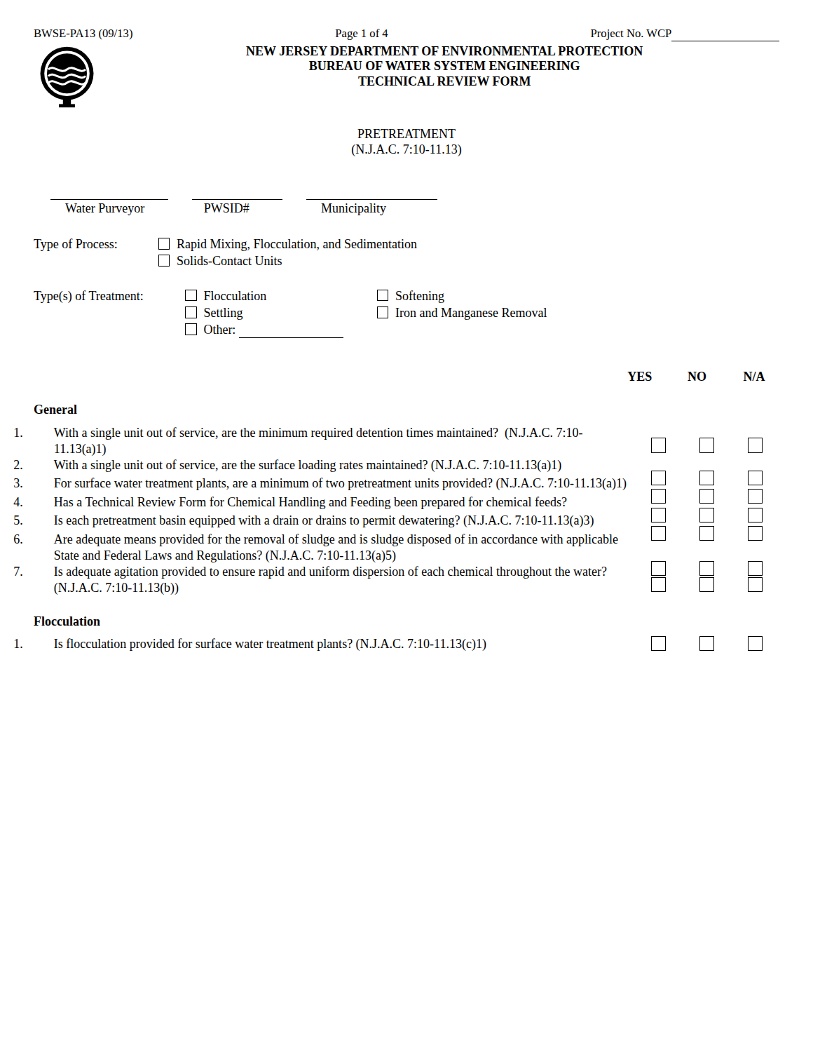BWSE-PA13 (09/13)
Page 1 of 4
Project No. WCP
NEW JERSEY DEPARTMENT OF ENVIRONMENTAL PROTECTION
BUREAU OF WATER SYSTEM ENGINEERING
TECHNICAL REVIEW FORM
PRETREATMENT
(N.J.A.C. 7:10-11.13)
Water Purveyor
PWSID#
Municipality
Type of Process:
Rapid Mixing, Flocculation, and Sedimentation
Solids-Contact Units
Type(s) of Treatment:
Flocculation
Settling
Other:
Softening
Iron and Manganese Removal
YES NO N/A
General
| 1. With a single unit out of service, are the minimum required detention times maintained? (N.J.A.C. 7:10-11.13(a)1) | | | |
| 2. With a single unit out of service, are the surface loading rates maintained? (N.J.A.C. 7:10-11.13(a)1) | | | |
| 3. For surface water treatment plants, are a minimum of two pretreatment units provided? (N.J.A.C. 7:10-11.13(a)1) | | | |
| 4. Has a Technical Review Form for Chemical Handling and Feeding been prepared for chemical feeds? | | | |
| 5. Is each pretreatment basin equipped with a drain or drains to permit dewatering? (N.J.A.C. 7:10-11.13(a)3) | | | |
| 6. Are adequate means provided for the removal of sludge and is sludge disposed of in accordance with applicable State and Federal Laws and Regulations? (N.J.A.C. 7:10-11.13(a)5) | | | |
| 7. Is adequate agitation provided to ensure rapid and uniform dispersion of each chemical throughout the water? (N.J.A.C. 7:10-11.13(b)) | | | |
Flocculation
| 1. Is flocculation provided for surface water treatment plants? (N.J.A.C. 7:10-11.13(c)1) | | | |